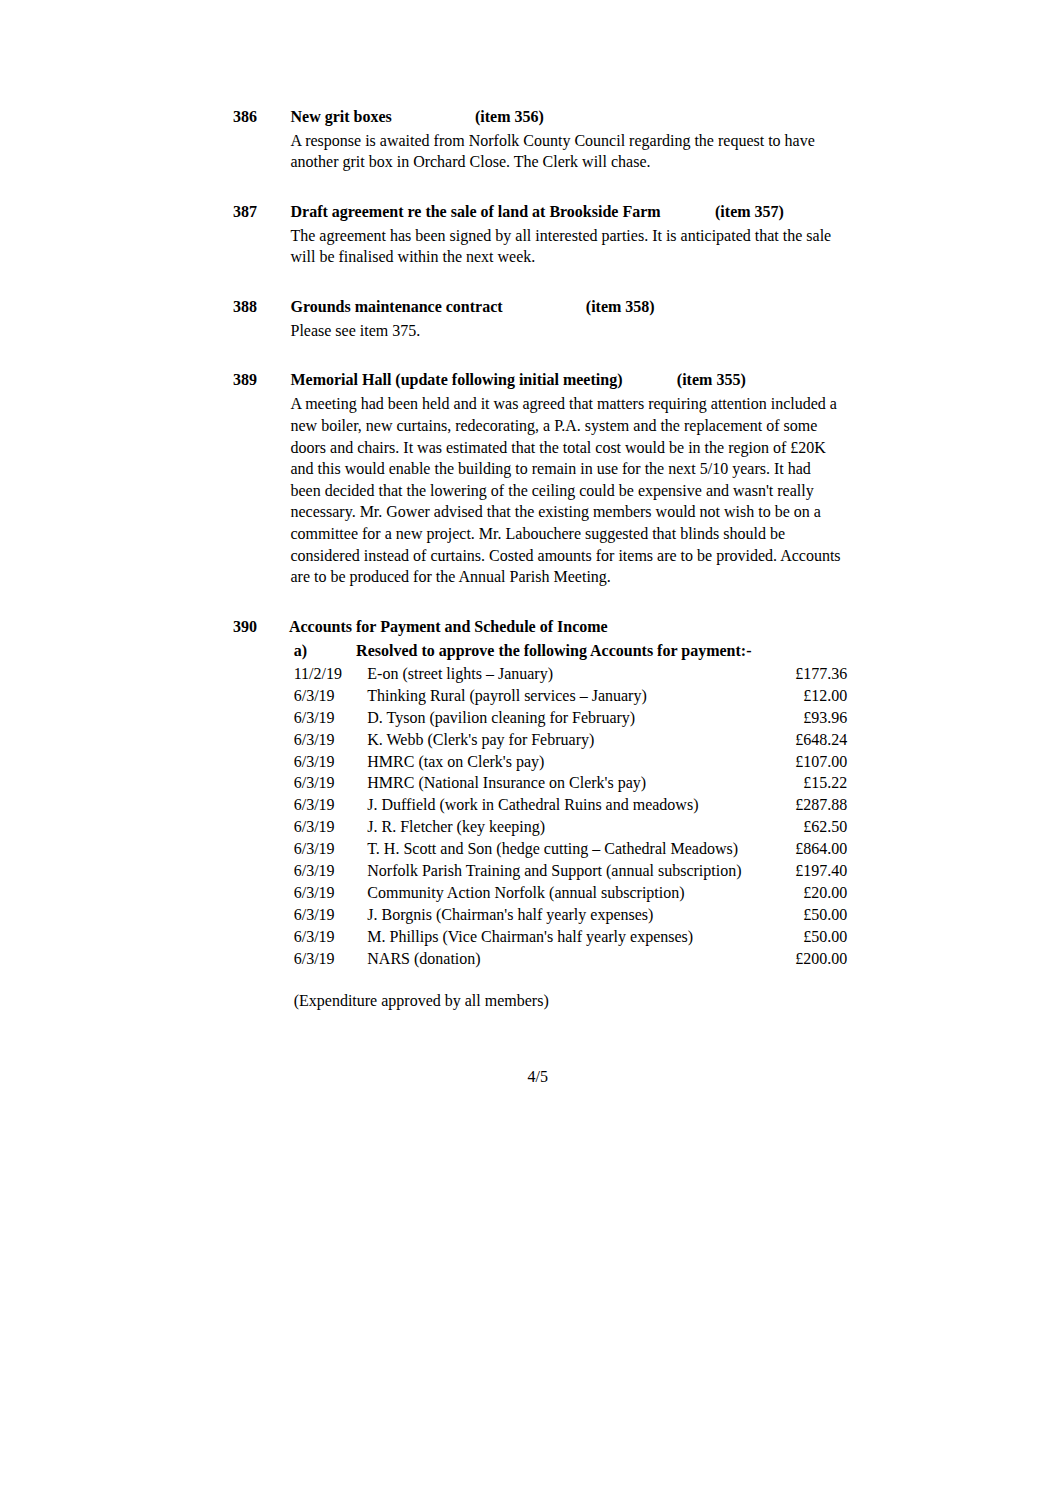386
New grit boxes (item 356)
A response is awaited from Norfolk County Council regarding the request to have another grit box in Orchard Close. The Clerk will chase.
387
Draft agreement re the sale of land at Brookside Farm (item 357)
The agreement has been signed by all interested parties. It is anticipated that the sale will be finalised within the next week.
388
Grounds maintenance contract (item 358)
Please see item 375.
389
Memorial Hall (update following initial meeting) (item 355)
A meeting had been held and it was agreed that matters requiring attention included a new boiler, new curtains, redecorating, a P.A. system and the replacement of some doors and chairs. It was estimated that the total cost would be in the region of £20K and this would enable the building to remain in use for the next 5/10 years. It had been decided that the lowering of the ceiling could be expensive and wasn't really necessary. Mr. Gower advised that the existing members would not wish to be on a committee for a new project. Mr. Labouchere suggested that blinds should be considered instead of curtains. Costed amounts for items are to be provided. Accounts are to be produced for the Annual Parish Meeting.
390
Accounts for Payment and Schedule of Income
a)
Resolved to approve the following Accounts for payment:-
| 11/2/19 | E-on (street lights – January) | £177.36 |
| 6/3/19 | Thinking Rural (payroll services – January) | £12.00 |
| 6/3/19 | D. Tyson (pavilion cleaning for February) | £93.96 |
| 6/3/19 | K. Webb (Clerk's pay for February) | £648.24 |
| 6/3/19 | HMRC (tax on Clerk's pay) | £107.00 |
| 6/3/19 | HMRC (National Insurance on Clerk's pay) | £15.22 |
| 6/3/19 | J. Duffield (work in Cathedral Ruins and meadows) | £287.88 |
| 6/3/19 | J. R. Fletcher (key keeping) | £62.50 |
| 6/3/19 | T. H. Scott and Son (hedge cutting – Cathedral Meadows) | £864.00 |
| 6/3/19 | Norfolk Parish Training and Support (annual subscription) | £197.40 |
| 6/3/19 | Community Action Norfolk (annual subscription) | £20.00 |
| 6/3/19 | J. Borgnis (Chairman's half yearly expenses) | £50.00 |
| 6/3/19 | M. Phillips (Vice Chairman's half yearly expenses) | £50.00 |
| 6/3/19 | NARS (donation) | £200.00 |
(Expenditure approved by all members)
4/5